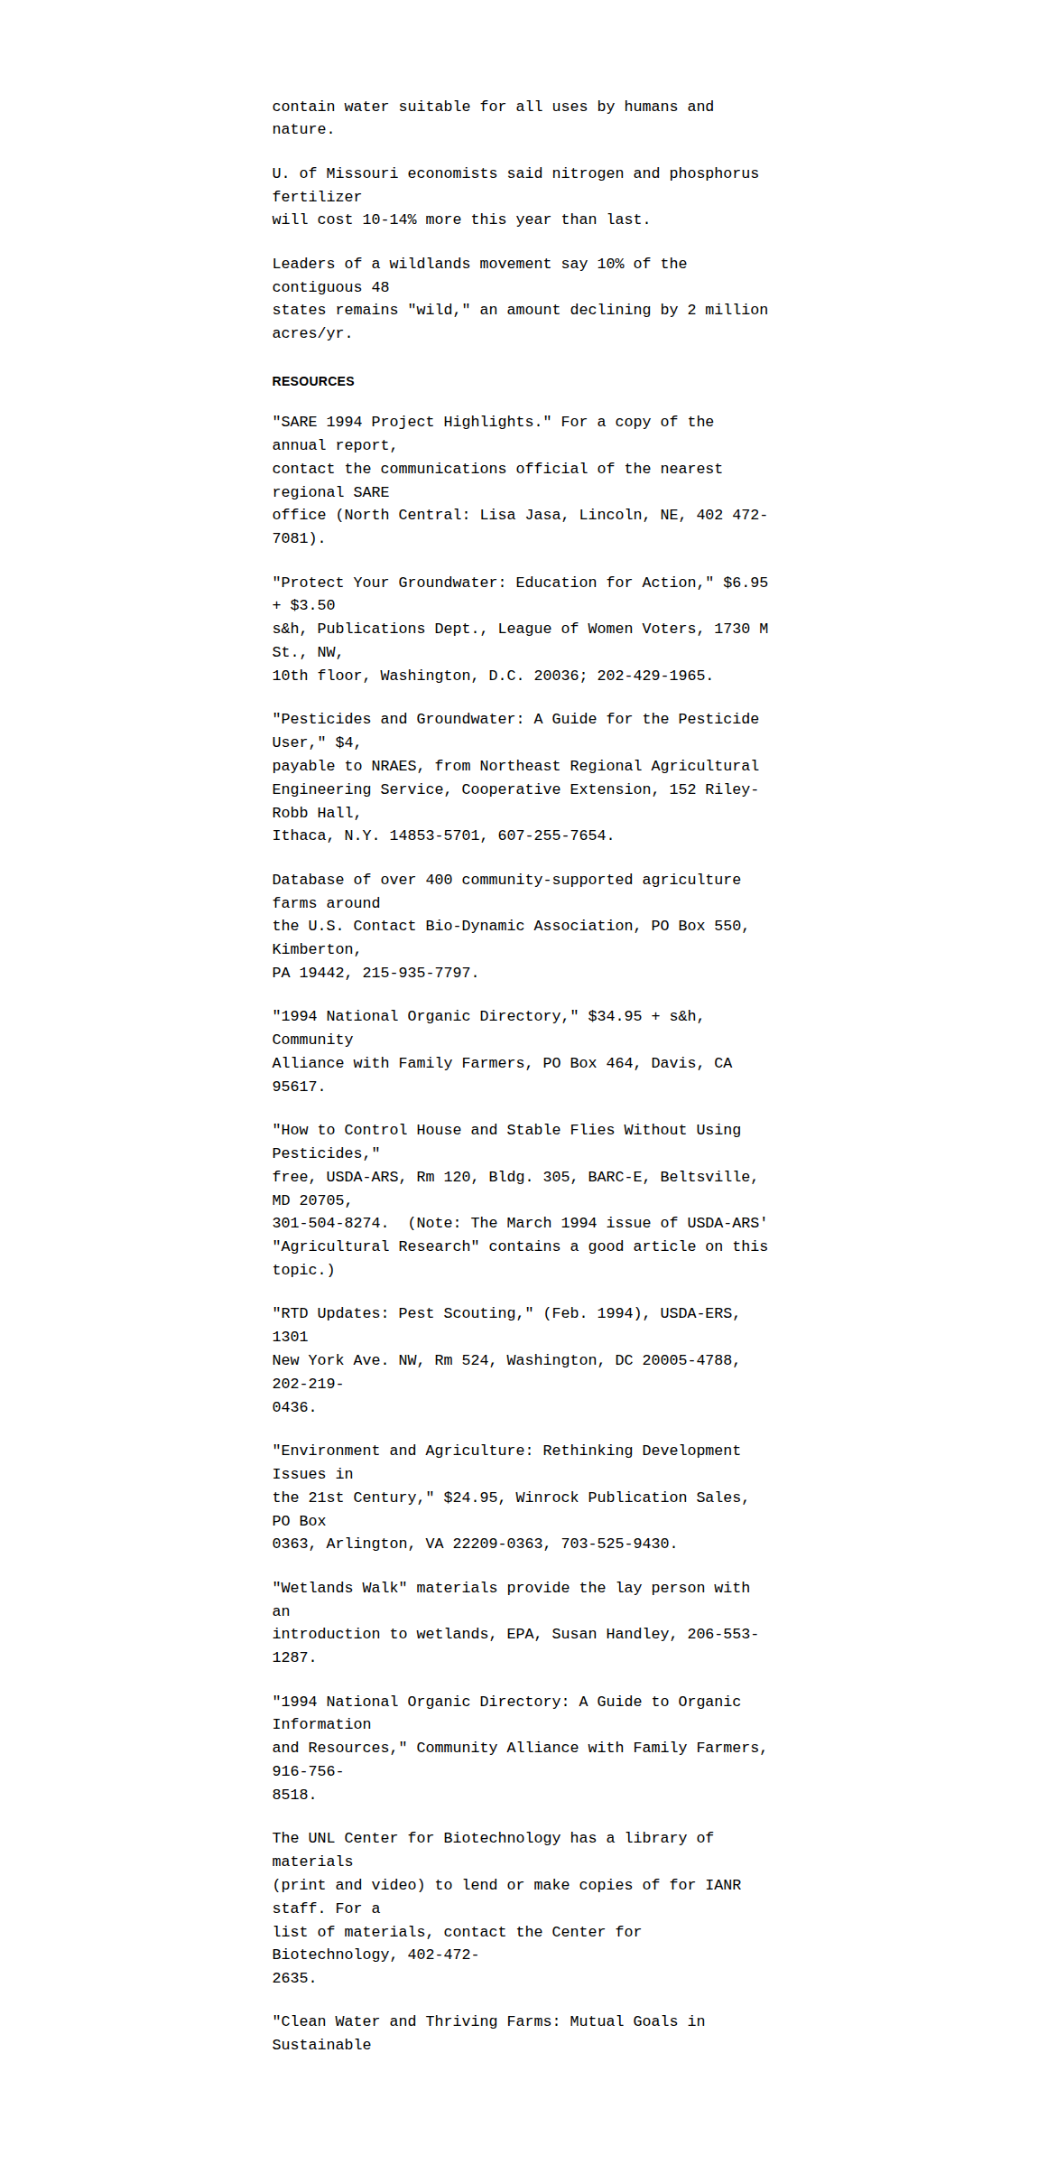contain water suitable for all uses by humans and nature.
U. of Missouri economists said nitrogen and phosphorus fertilizer will cost 10-14% more this year than last.
Leaders of a wildlands movement say 10% of the contiguous 48 states remains "wild," an amount declining by 2 million acres/yr.
RESOURCES
"SARE 1994 Project Highlights." For a copy of the annual report, contact the communications official of the nearest regional SARE office (North Central: Lisa Jasa, Lincoln, NE, 402 472-7081).
"Protect Your Groundwater: Education for Action," $6.95 + $3.50 s&h, Publications Dept., League of Women Voters, 1730 M St., NW, 10th floor, Washington, D.C. 20036; 202-429-1965.
"Pesticides and Groundwater: A Guide for the Pesticide User," $4, payable to NRAES, from Northeast Regional Agricultural Engineering Service, Cooperative Extension, 152 Riley-Robb Hall, Ithaca, N.Y. 14853-5701, 607-255-7654.
Database of over 400 community-supported agriculture farms around the U.S. Contact Bio-Dynamic Association, PO Box 550, Kimberton, PA 19442, 215-935-7797.
"1994 National Organic Directory," $34.95 + s&h, Community Alliance with Family Farmers, PO Box 464, Davis, CA 95617.
"How to Control House and Stable Flies Without Using Pesticides," free, USDA-ARS, Rm 120, Bldg. 305, BARC-E, Beltsville, MD 20705, 301-504-8274. (Note: The March 1994 issue of USDA-ARS' "Agricultural Research" contains a good article on this topic.)
"RTD Updates: Pest Scouting," (Feb. 1994), USDA-ERS, 1301 New York Ave. NW, Rm 524, Washington, DC 20005-4788, 202-219- 0436.
"Environment and Agriculture: Rethinking Development Issues in the 21st Century," $24.95, Winrock Publication Sales, PO Box 0363, Arlington, VA 22209-0363, 703-525-9430.
"Wetlands Walk" materials provide the lay person with an introduction to wetlands, EPA, Susan Handley, 206-553-1287.
"1994 National Organic Directory: A Guide to Organic Information and Resources," Community Alliance with Family Farmers, 916-756- 8518.
The UNL Center for Biotechnology has a library of materials (print and video) to lend or make copies of for IANR staff. For a list of materials, contact the Center for Biotechnology, 402-472- 2635.
"Clean Water and Thriving Farms: Mutual Goals in Sustainable